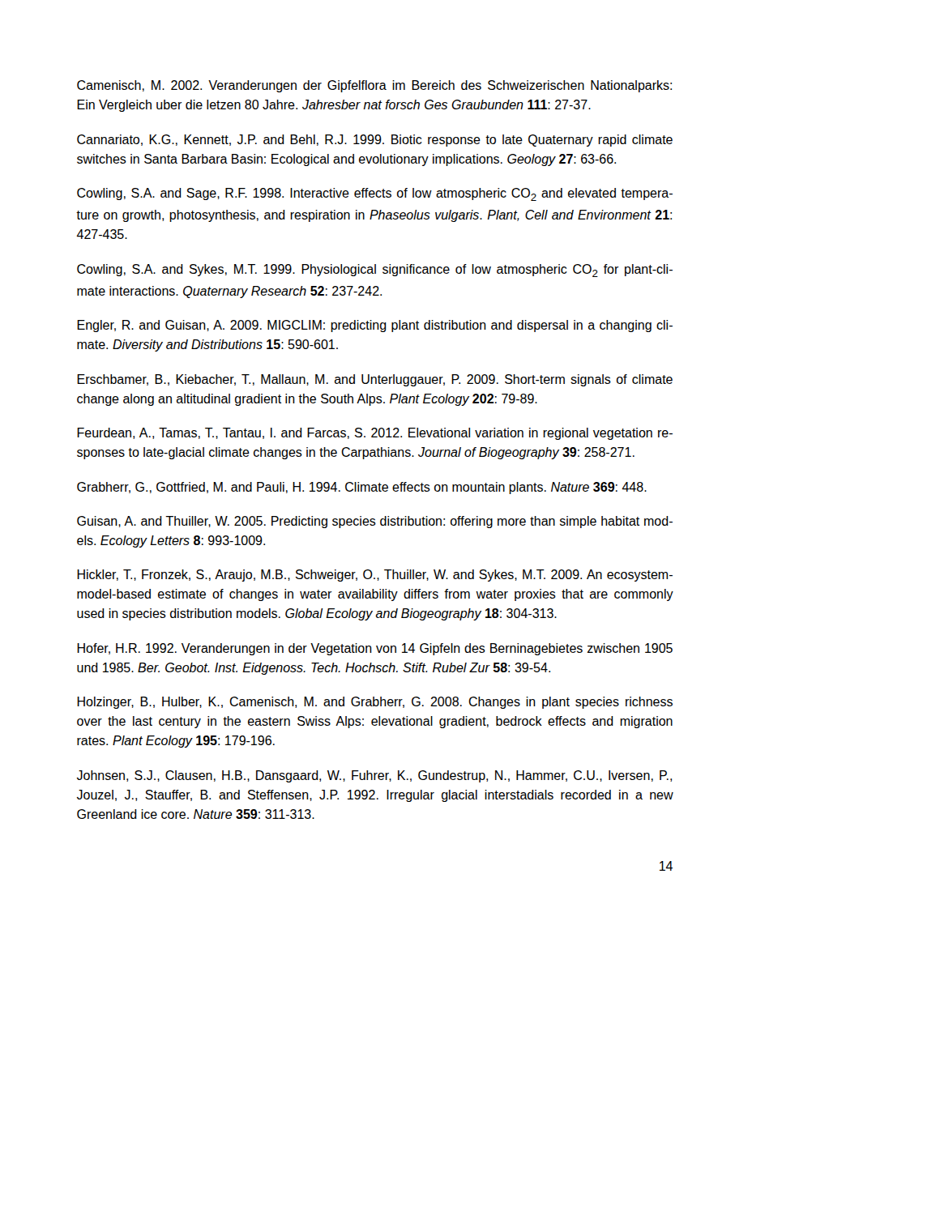Camenisch, M. 2002. Veranderungen der Gipfelflora im Bereich des Schweizerischen Nationalparks: Ein Vergleich uber die letzen 80 Jahre. Jahresber nat forsch Ges Graubunden 111: 27-37.
Cannariato, K.G., Kennett, J.P. and Behl, R.J. 1999. Biotic response to late Quaternary rapid climate switches in Santa Barbara Basin: Ecological and evolutionary implications. Geology 27: 63-66.
Cowling, S.A. and Sage, R.F. 1998. Interactive effects of low atmospheric CO2 and elevated temperature on growth, photosynthesis, and respiration in Phaseolus vulgaris. Plant, Cell and Environment 21: 427-435.
Cowling, S.A. and Sykes, M.T. 1999. Physiological significance of low atmospheric CO2 for plant-climate interactions. Quaternary Research 52: 237-242.
Engler, R. and Guisan, A. 2009. MIGCLIM: predicting plant distribution and dispersal in a changing climate. Diversity and Distributions 15: 590-601.
Erschbamer, B., Kiebacher, T., Mallaun, M. and Unterluggauer, P. 2009. Short-term signals of climate change along an altitudinal gradient in the South Alps. Plant Ecology 202: 79-89.
Feurdean, A., Tamas, T., Tantau, I. and Farcas, S. 2012. Elevational variation in regional vegetation responses to late-glacial climate changes in the Carpathians. Journal of Biogeography 39: 258-271.
Grabherr, G., Gottfried, M. and Pauli, H. 1994. Climate effects on mountain plants. Nature 369: 448.
Guisan, A. and Thuiller, W. 2005. Predicting species distribution: offering more than simple habitat models. Ecology Letters 8: 993-1009.
Hickler, T., Fronzek, S., Araujo, M.B., Schweiger, O., Thuiller, W. and Sykes, M.T. 2009. An ecosystem-model-based estimate of changes in water availability differs from water proxies that are commonly used in species distribution models. Global Ecology and Biogeography 18: 304-313.
Hofer, H.R. 1992. Veranderungen in der Vegetation von 14 Gipfeln des Berninagebietes zwischen 1905 und 1985. Ber. Geobot. Inst. Eidgenoss. Tech. Hochsch. Stift. Rubel Zur 58: 39-54.
Holzinger, B., Hulber, K., Camenisch, M. and Grabherr, G. 2008. Changes in plant species richness over the last century in the eastern Swiss Alps: elevational gradient, bedrock effects and migration rates. Plant Ecology 195: 179-196.
Johnsen, S.J., Clausen, H.B., Dansgaard, W., Fuhrer, K., Gundestrup, N., Hammer, C.U., Iversen, P., Jouzel, J., Stauffer, B. and Steffensen, J.P. 1992. Irregular glacial interstadials recorded in a new Greenland ice core. Nature 359: 311-313.
14